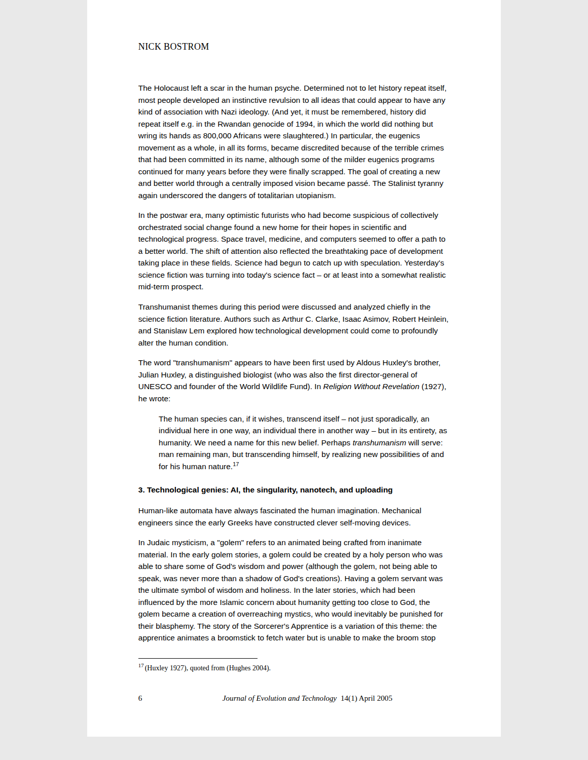NICK BOSTROM
The Holocaust left a scar in the human psyche. Determined not to let history repeat itself, most people developed an instinctive revulsion to all ideas that could appear to have any kind of association with Nazi ideology. (And yet, it must be remembered, history did repeat itself e.g. in the Rwandan genocide of 1994, in which the world did nothing but wring its hands as 800,000 Africans were slaughtered.) In particular, the eugenics movement as a whole, in all its forms, became discredited because of the terrible crimes that had been committed in its name, although some of the milder eugenics programs continued for many years before they were finally scrapped. The goal of creating a new and better world through a centrally imposed vision became passé. The Stalinist tyranny again underscored the dangers of totalitarian utopianism.
In the postwar era, many optimistic futurists who had become suspicious of collectively orchestrated social change found a new home for their hopes in scientific and technological progress. Space travel, medicine, and computers seemed to offer a path to a better world. The shift of attention also reflected the breathtaking pace of development taking place in these fields. Science had begun to catch up with speculation. Yesterday's science fiction was turning into today's science fact – or at least into a somewhat realistic mid-term prospect.
Transhumanist themes during this period were discussed and analyzed chiefly in the science fiction literature. Authors such as Arthur C. Clarke, Isaac Asimov, Robert Heinlein, and Stanislaw Lem explored how technological development could come to profoundly alter the human condition.
The word "transhumanism" appears to have been first used by Aldous Huxley's brother, Julian Huxley, a distinguished biologist (who was also the first director-general of UNESCO and founder of the World Wildlife Fund). In Religion Without Revelation (1927), he wrote:
The human species can, if it wishes, transcend itself – not just sporadically, an individual here in one way, an individual there in another way – but in its entirety, as humanity. We need a name for this new belief. Perhaps transhumanism will serve: man remaining man, but transcending himself, by realizing new possibilities of and for his human nature.17
3. Technological genies: AI, the singularity, nanotech, and uploading
Human-like automata have always fascinated the human imagination. Mechanical engineers since the early Greeks have constructed clever self-moving devices.
In Judaic mysticism, a "golem" refers to an animated being crafted from inanimate material. In the early golem stories, a golem could be created by a holy person who was able to share some of God's wisdom and power (although the golem, not being able to speak, was never more than a shadow of God's creations). Having a golem servant was the ultimate symbol of wisdom and holiness. In the later stories, which had been influenced by the more Islamic concern about humanity getting too close to God, the golem became a creation of overreaching mystics, who would inevitably be punished for their blasphemy. The story of the Sorcerer's Apprentice is a variation of this theme: the apprentice animates a broomstick to fetch water but is unable to make the broom stop
17(Huxley 1927), quoted from (Hughes 2004).
6
Journal of Evolution and Technology 14(1) April 2005